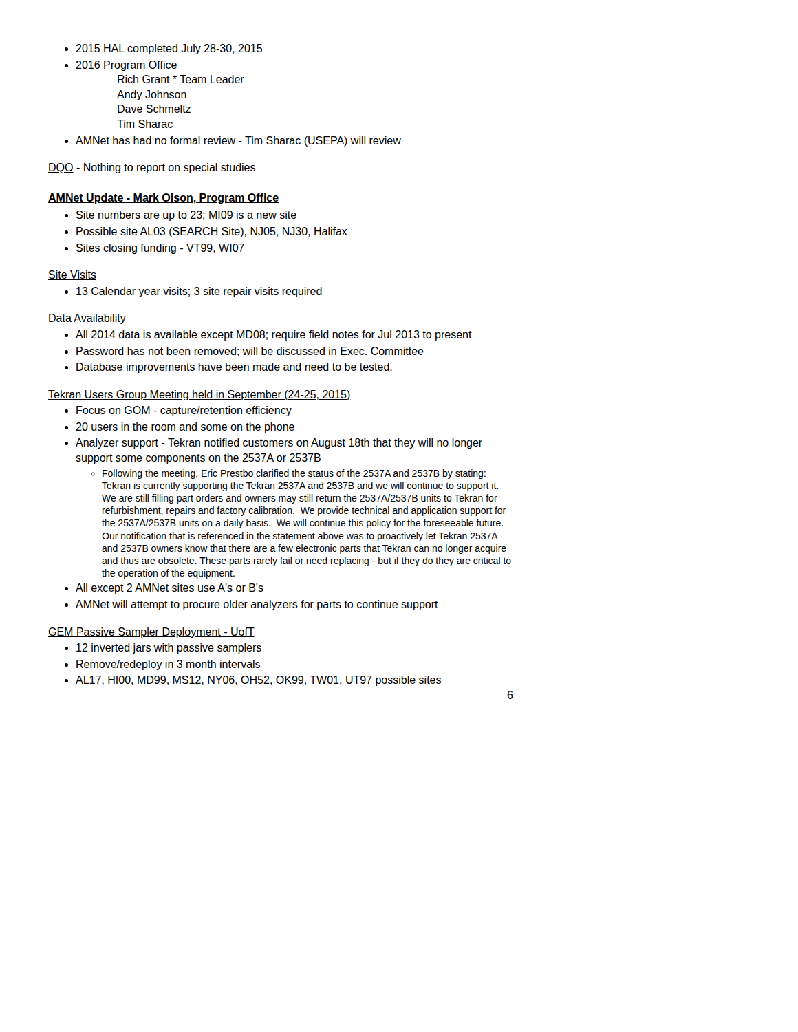2015 HAL completed July 28-30, 2015
2016 Program Office
Rich Grant * Team Leader
Andy Johnson
Dave Schmeltz
Tim Sharac
AMNet has had no formal review - Tim Sharac (USEPA) will review
DQO - Nothing to report on special studies
AMNet Update - Mark Olson, Program Office
Site numbers are up to 23; MI09 is a new site
Possible site AL03 (SEARCH Site), NJ05, NJ30, Halifax
Sites closing funding - VT99, WI07
Site Visits
13 Calendar year visits; 3 site repair visits required
Data Availability
All 2014 data is available except MD08; require field notes for Jul 2013 to present
Password has not been removed; will be discussed in Exec. Committee
Database improvements have been made and need to be tested.
Tekran Users Group Meeting held in September (24-25, 2015)
Focus on GOM - capture/retention efficiency
20 users in the room and some on the phone
Analyzer support - Tekran notified customers on August 18th that they will no longer support some components on the 2537A or 2537B
Following the meeting, Eric Prestbo clarified the status of the 2537A and 2537B by stating: Tekran is currently supporting the Tekran 2537A and 2537B and we will continue to support it. We are still filling part orders and owners may still return the 2537A/2537B units to Tekran for refurbishment, repairs and factory calibration. We provide technical and application support for the 2537A/2537B units on a daily basis. We will continue this policy for the foreseeable future. Our notification that is referenced in the statement above was to proactively let Tekran 2537A and 2537B owners know that there are a few electronic parts that Tekran can no longer acquire and thus are obsolete. These parts rarely fail or need replacing - but if they do they are critical to the operation of the equipment.
All except 2 AMNet sites use A's or B's
AMNet will attempt to procure older analyzers for parts to continue support
GEM Passive Sampler Deployment - UofT
12 inverted jars with passive samplers
Remove/redeploy in 3 month intervals
AL17, HI00, MD99, MS12, NY06, OH52, OK99, TW01, UT97 possible sites
6